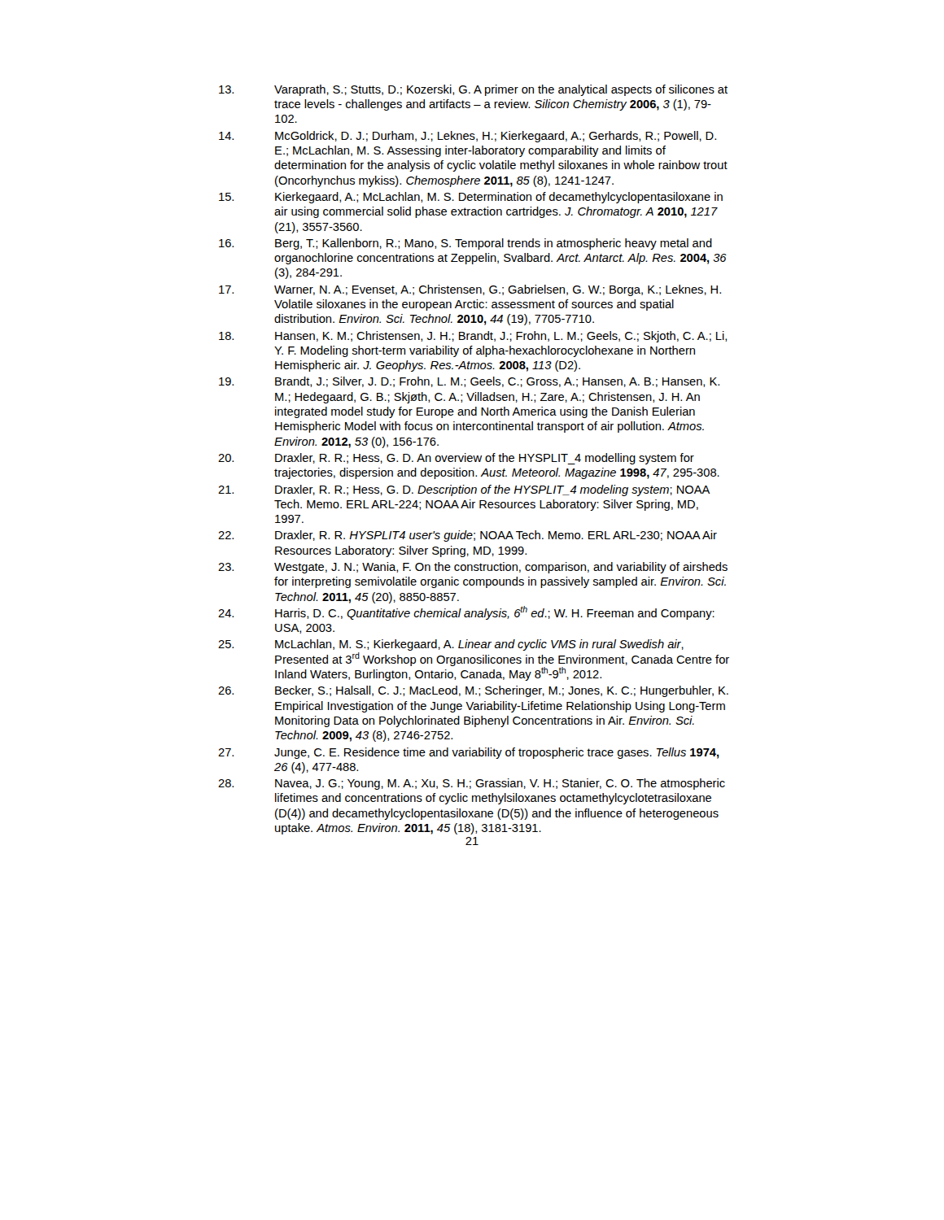13. Varaprath, S.; Stutts, D.; Kozerski, G. A primer on the analytical aspects of silicones at trace levels - challenges and artifacts – a review. Silicon Chemistry 2006, 3 (1), 79-102.
14. McGoldrick, D. J.; Durham, J.; Leknes, H.; Kierkegaard, A.; Gerhards, R.; Powell, D. E.; McLachlan, M. S. Assessing inter-laboratory comparability and limits of determination for the analysis of cyclic volatile methyl siloxanes in whole rainbow trout (Oncorhynchus mykiss). Chemosphere 2011, 85 (8), 1241-1247.
15. Kierkegaard, A.; McLachlan, M. S. Determination of decamethylcyclopentasiloxane in air using commercial solid phase extraction cartridges. J. Chromatogr. A 2010, 1217 (21), 3557-3560.
16. Berg, T.; Kallenborn, R.; Mano, S. Temporal trends in atmospheric heavy metal and organochlorine concentrations at Zeppelin, Svalbard. Arct. Antarct. Alp. Res. 2004, 36 (3), 284-291.
17. Warner, N. A.; Evenset, A.; Christensen, G.; Gabrielsen, G. W.; Borga, K.; Leknes, H. Volatile siloxanes in the european Arctic: assessment of sources and spatial distribution. Environ. Sci. Technol. 2010, 44 (19), 7705-7710.
18. Hansen, K. M.; Christensen, J. H.; Brandt, J.; Frohn, L. M.; Geels, C.; Skjoth, C. A.; Li, Y. F. Modeling short-term variability of alpha-hexachlorocyclohexane in Northern Hemispheric air. J. Geophys. Res.-Atmos. 2008, 113 (D2).
19. Brandt, J.; Silver, J. D.; Frohn, L. M.; Geels, C.; Gross, A.; Hansen, A. B.; Hansen, K. M.; Hedegaard, G. B.; Skjøth, C. A.; Villadsen, H.; Zare, A.; Christensen, J. H. An integrated model study for Europe and North America using the Danish Eulerian Hemispheric Model with focus on intercontinental transport of air pollution. Atmos. Environ. 2012, 53 (0), 156-176.
20. Draxler, R. R.; Hess, G. D. An overview of the HYSPLIT_4 modelling system for trajectories, dispersion and deposition. Aust. Meteorol. Magazine 1998, 47, 295-308.
21. Draxler, R. R.; Hess, G. D. Description of the HYSPLIT_4 modeling system; NOAA Tech. Memo. ERL ARL-224; NOAA Air Resources Laboratory: Silver Spring, MD, 1997.
22. Draxler, R. R. HYSPLIT4 user's guide; NOAA Tech. Memo. ERL ARL-230; NOAA Air Resources Laboratory: Silver Spring, MD, 1999.
23. Westgate, J. N.; Wania, F. On the construction, comparison, and variability of airsheds for interpreting semivolatile organic compounds in passively sampled air. Environ. Sci. Technol. 2011, 45 (20), 8850-8857.
24. Harris, D. C., Quantitative chemical analysis, 6th ed.; W. H. Freeman and Company: USA, 2003.
25. McLachlan, M. S.; Kierkegaard, A. Linear and cyclic VMS in rural Swedish air, Presented at 3rd Workshop on Organosilicones in the Environment, Canada Centre for Inland Waters, Burlington, Ontario, Canada, May 8th-9th, 2012.
26. Becker, S.; Halsall, C. J.; MacLeod, M.; Scheringer, M.; Jones, K. C.; Hungerbuhler, K. Empirical Investigation of the Junge Variability-Lifetime Relationship Using Long-Term Monitoring Data on Polychlorinated Biphenyl Concentrations in Air. Environ. Sci. Technol. 2009, 43 (8), 2746-2752.
27. Junge, C. E. Residence time and variability of tropospheric trace gases. Tellus 1974, 26 (4), 477-488.
28. Navea, J. G.; Young, M. A.; Xu, S. H.; Grassian, V. H.; Stanier, C. O. The atmospheric lifetimes and concentrations of cyclic methylsiloxanes octamethylcyclotetrasiloxane (D(4)) and decamethylcyclopentasiloxane (D(5)) and the influence of heterogeneous uptake. Atmos. Environ. 2011, 45 (18), 3181-3191.
21